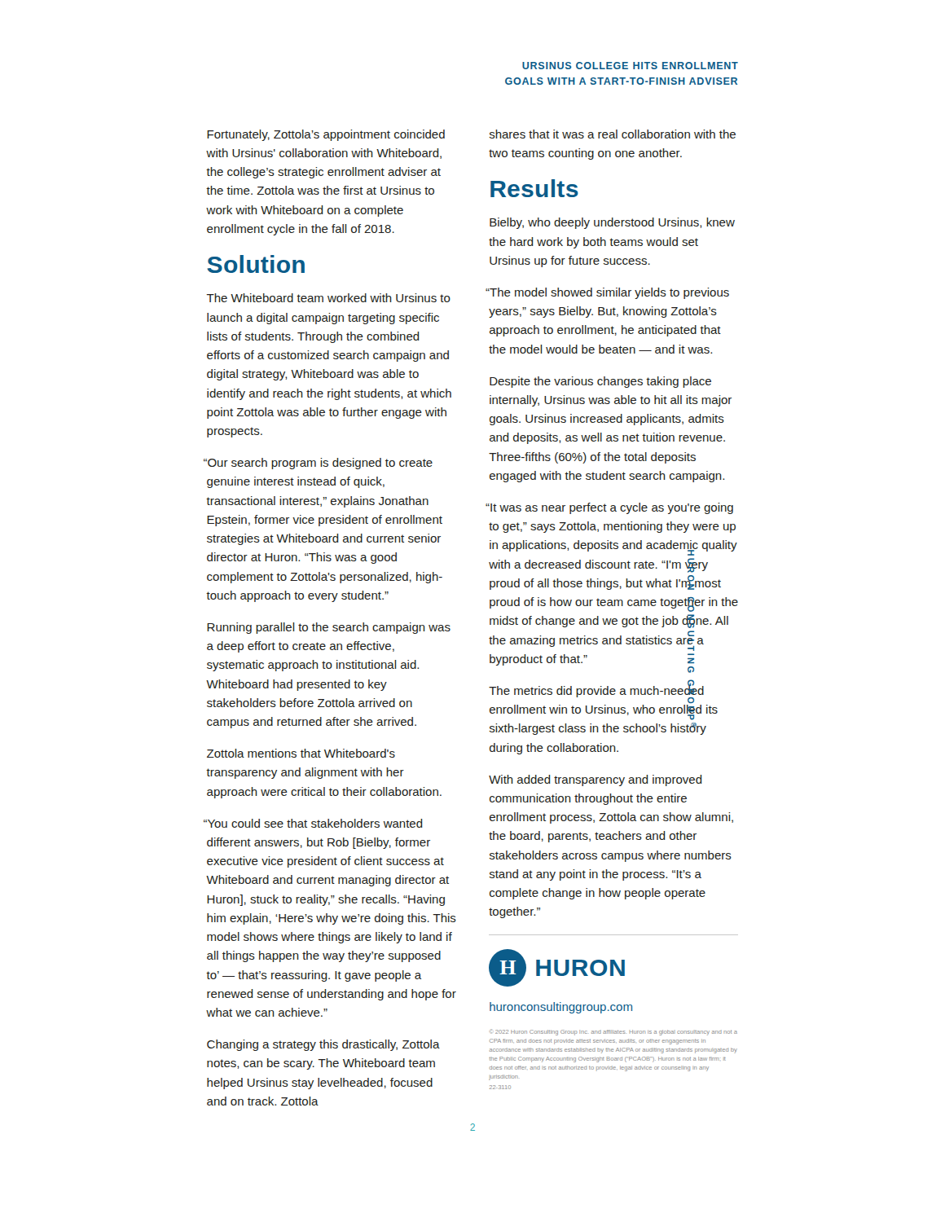Ursinus College Hits Enrollment
Goals With A Start-To-Finish Adviser
Fortunately, Zottola’s appointment coincided with Ursinus' collaboration with Whiteboard, the college’s strategic enrollment adviser at the time. Zottola was the first at Ursinus to work with Whiteboard on a complete enrollment cycle in the fall of 2018.
Solution
The Whiteboard team worked with Ursinus to launch a digital campaign targeting specific lists of students. Through the combined efforts of a customized search campaign and digital strategy, Whiteboard was able to identify and reach the right students, at which point Zottola was able to further engage with prospects.
“Our search program is designed to create genuine interest instead of quick, transactional interest,” explains Jonathan Epstein, former vice president of enrollment strategies at Whiteboard and current senior director at Huron. “This was a good complement to Zottola's personalized, high-touch approach to every student.”
Running parallel to the search campaign was a deep effort to create an effective, systematic approach to institutional aid. Whiteboard had presented to key stakeholders before Zottola arrived on campus and returned after she arrived.
Zottola mentions that Whiteboard's transparency and alignment with her approach were critical to their collaboration.
“You could see that stakeholders wanted different answers, but Rob [Bielby, former executive vice president of client success at Whiteboard and current managing director at Huron], stuck to reality,” she recalls. “Having him explain, ‘Here’s why we’re doing this. This model shows where things are likely to land if all things happen the way they’re supposed to’ — that’s reassuring. It gave people a renewed sense of understanding and hope for what we can achieve.”
Changing a strategy this drastically, Zottola notes, can be scary. The Whiteboard team helped Ursinus stay levelheaded, focused and on track. Zottola
shares that it was a real collaboration with the two teams counting on one another.
Results
Bielby, who deeply understood Ursinus, knew the hard work by both teams would set Ursinus up for future success.
“The model showed similar yields to previous years,” says Bielby. But, knowing Zottola’s approach to enrollment, he anticipated that the model would be beaten — and it was.
Despite the various changes taking place internally, Ursinus was able to hit all its major goals. Ursinus increased applicants, admits and deposits, as well as net tuition revenue. Three-fifths (60%) of the total deposits engaged with the student search campaign.
“It was as near perfect a cycle as you're going to get,” says Zottola, mentioning they were up in applications, deposits and academic quality with a decreased discount rate. “I'm very proud of all those things, but what I'm most proud of is how our team came together in the midst of change and we got the job done. All the amazing metrics and statistics are a byproduct of that.”
The metrics did provide a much-needed enrollment win to Ursinus, who enrolled its sixth-largest class in the school’s history during the collaboration.
With added transparency and improved communication throughout the entire enrollment process, Zottola can show alumni, the board, parents, teachers and other stakeholders across campus where numbers stand at any point in the process. “It’s a complete change in how people operate together.”
H
HURON
huronconsultinggroup.com
© 2022 Huron Consulting Group Inc. and affiliates. Huron is a global consultancy and not a CPA firm, and does not provide attest services, audits, or other engagements in accordance with standards established by the AICPA or auditing standards promulgated by the Public Company Accounting Oversight Board (“PCAOB”). Huron is not a law firm; it does not offer, and is not authorized to provide, legal advice or counseling in any jurisdiction. 22-3110
HURON CONSULTING GROUP®
2